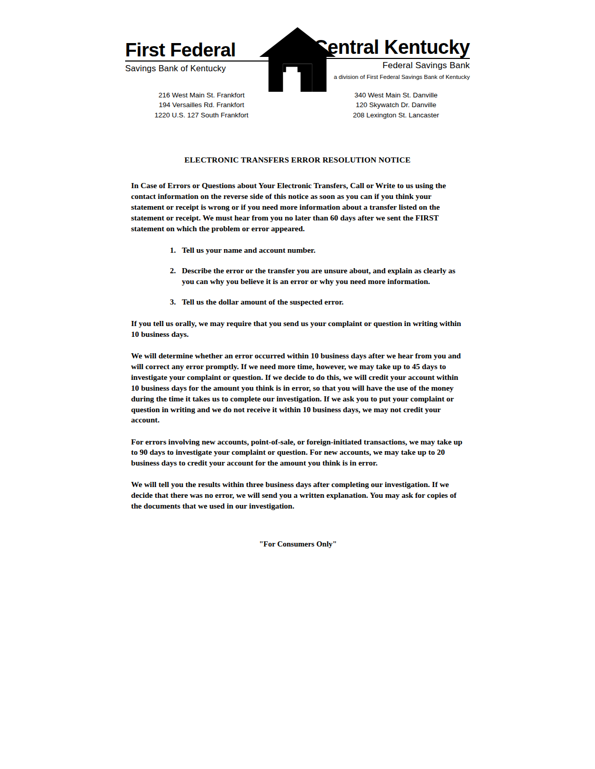First Federal
Savings Bank of Kentucky
Central Kentucky
Federal Savings Bank
a division of First Federal Savings Bank of Kentucky
216 West Main St. Frankfort
194 Versailles Rd. Frankfort
1220 U.S. 127 South Frankfort
340 West Main St. Danville
120 Skywatch Dr. Danville
208 Lexington St. Lancaster
Electronic Transfers Error Resolution Notice
In Case of Errors or Questions about Your Electronic Transfers, Call or Write to us using the contact information on the reverse side of this notice as soon as you can if you think your statement or receipt is wrong or if you need more information about a transfer listed on the statement or receipt. We must hear from you no later than 60 days after we sent the FIRST statement on which the problem or error appeared.
Tell us your name and account number.
Describe the error or the transfer you are unsure about, and explain as clearly as you can why you believe it is an error or why you need more information.
Tell us the dollar amount of the suspected error.
If you tell us orally, we may require that you send us your complaint or question in writing within 10 business days.
We will determine whether an error occurred within 10 business days after we hear from you and will correct any error promptly. If we need more time, however, we may take up to 45 days to investigate your complaint or question. If we decide to do this, we will credit your account within 10 business days for the amount you think is in error, so that you will have the use of the money during the time it takes us to complete our investigation. If we ask you to put your complaint or question in writing and we do not receive it within 10 business days, we may not credit your account.
For errors involving new accounts, point-of-sale, or foreign-initiated transactions, we may take up to 90 days to investigate your complaint or question. For new accounts, we may take up to 20 business days to credit your account for the amount you think is in error.
We will tell you the results within three business days after completing our investigation. If we decide that there was no error, we will send you a written explanation. You may ask for copies of the documents that we used in our investigation.
"For Consumers Only"